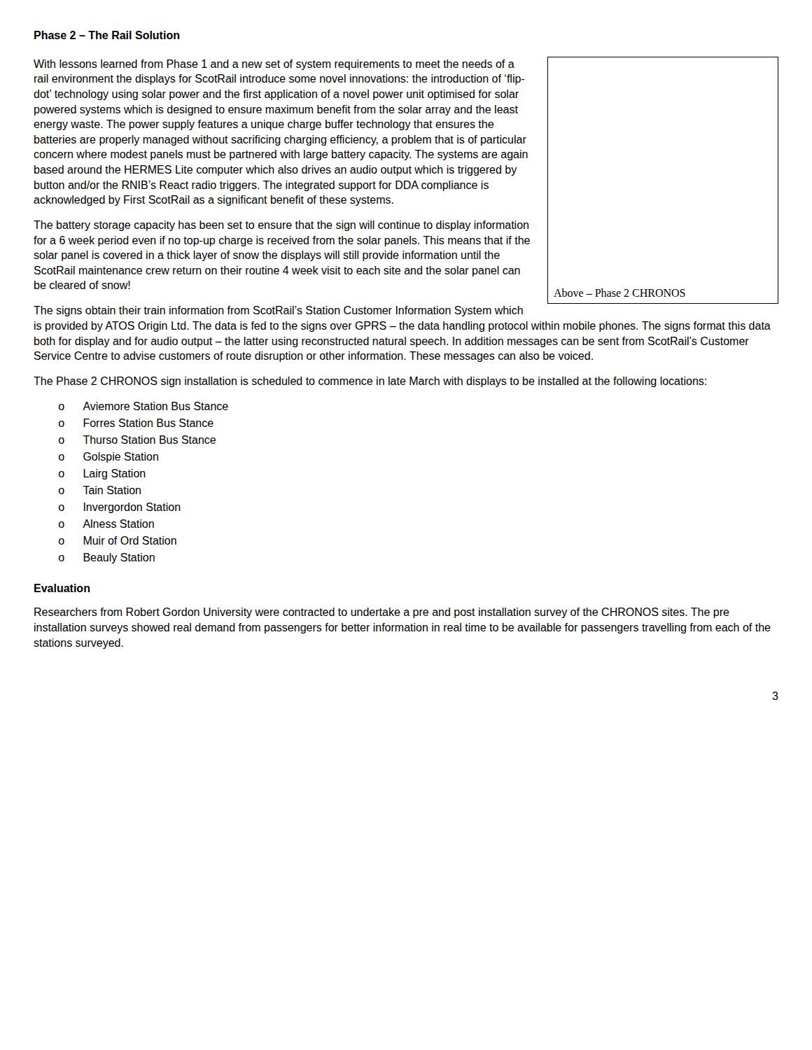Phase 2 – The Rail Solution
Above – Phase 2 CHRONOS
With lessons learned from Phase 1 and a new set of system requirements to meet the needs of a rail environment the displays for ScotRail introduce some novel innovations: the introduction of ‘flip-dot’ technology using solar power and the first application of a novel power unit optimised for solar powered systems which is designed to ensure maximum benefit from the solar array and the least energy waste. The power supply features a unique charge buffer technology that ensures the batteries are properly managed without sacrificing charging efficiency, a problem that is of particular concern where modest panels must be partnered with large battery capacity. The systems are again based around the HERMES Lite computer which also drives an audio output which is triggered by button and/or the RNIB’s React radio triggers. The integrated support for DDA compliance is acknowledged by First ScotRail as a significant benefit of these systems.
The battery storage capacity has been set to ensure that the sign will continue to display information for a 6 week period even if no top-up charge is received from the solar panels. This means that if the solar panel is covered in a thick layer of snow the displays will still provide information until the ScotRail maintenance crew return on their routine 4 week visit to each site and the solar panel can be cleared of snow!
The signs obtain their train information from ScotRail’s Station Customer Information System which is provided by ATOS Origin Ltd. The data is fed to the signs over GPRS – the data handling protocol within mobile phones. The signs format this data both for display and for audio output – the latter using reconstructed natural speech. In addition messages can be sent from ScotRail’s Customer Service Centre to advise customers of route disruption or other information. These messages can also be voiced.
The Phase 2 CHRONOS sign installation is scheduled to commence in late March with displays to be installed at the following locations:
Aviemore Station Bus Stance
Forres Station Bus Stance
Thurso Station Bus Stance
Golspie Station
Lairg Station
Tain Station
Invergordon Station
Alness Station
Muir of Ord Station
Beauly Station
Evaluation
Researchers from Robert Gordon University were contracted to undertake a pre and post installation survey of the CHRONOS sites. The pre installation surveys showed real demand from passengers for better information in real time to be available for passengers travelling from each of the stations surveyed.
3